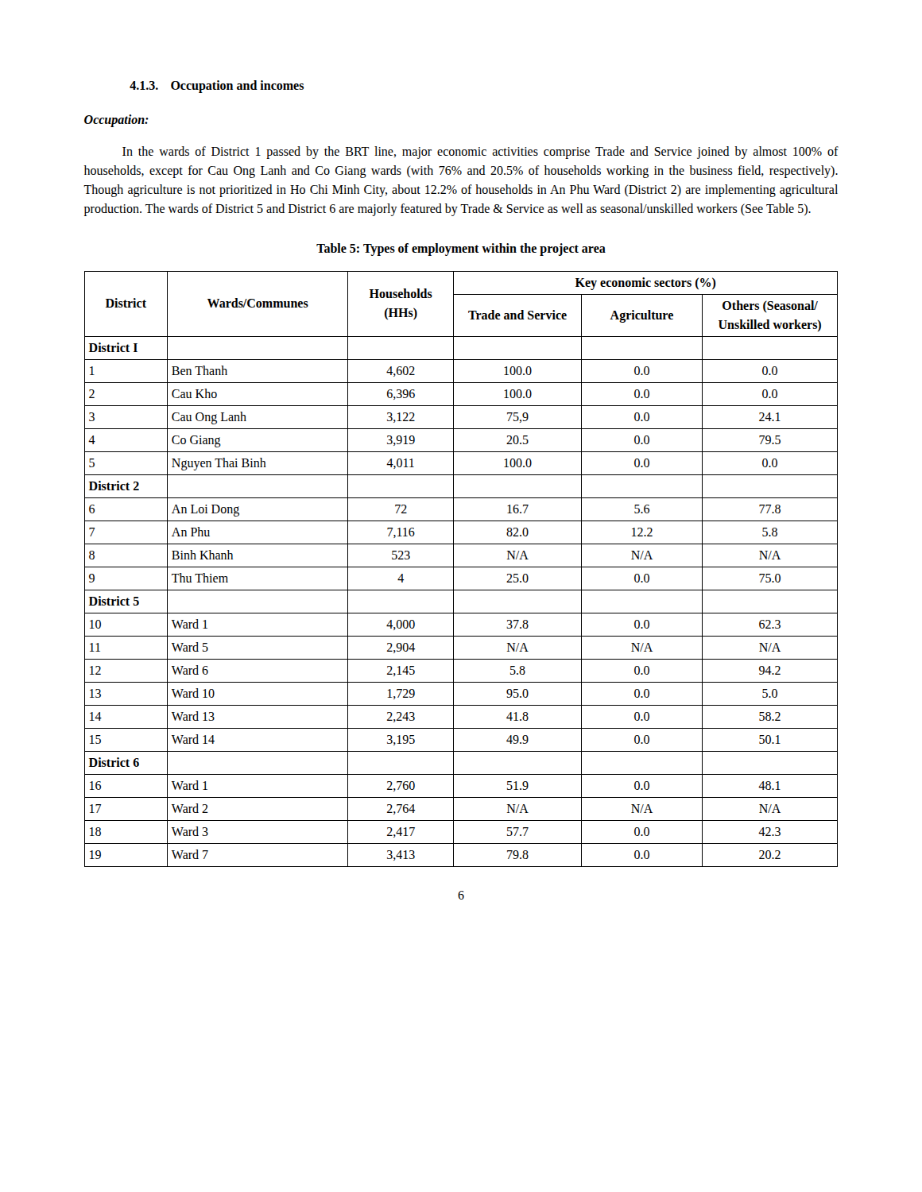4.1.3. Occupation and incomes
Occupation:
In the wards of District 1 passed by the BRT line, major economic activities comprise Trade and Service joined by almost 100% of households, except for Cau Ong Lanh and Co Giang wards (with 76% and 20.5% of households working in the business field, respectively). Though agriculture is not prioritized in Ho Chi Minh City, about 12.2% of households in An Phu Ward (District 2) are implementing agricultural production. The wards of District 5 and District 6 are majorly featured by Trade & Service as well as seasonal/unskilled workers (See Table 5).
Table 5: Types of employment within the project area
| District | Wards/Communes | Households (HHs) | Key economic sectors (%) |
| --- | --- | --- | --- |
| Trade and Service | Agriculture | Others (Seasonal/ Unskilled workers) |
| District I | | | | | |
| 1 | Ben Thanh | 4,602 | 100.0 | 0.0 | 0.0 |
| 2 | Cau Kho | 6,396 | 100.0 | 0.0 | 0.0 |
| 3 | Cau Ong Lanh | 3,122 | 75,9 | 0.0 | 24.1 |
| 4 | Co Giang | 3,919 | 20.5 | 0.0 | 79.5 |
| 5 | Nguyen Thai Binh | 4,011 | 100.0 | 0.0 | 0.0 |
| District 2 | | | | | |
| 6 | An Loi Dong | 72 | 16.7 | 5.6 | 77.8 |
| 7 | An Phu | 7,116 | 82.0 | 12.2 | 5.8 |
| 8 | Binh Khanh | 523 | N/A | N/A | N/A |
| 9 | Thu Thiem | 4 | 25.0 | 0.0 | 75.0 |
| District 5 | | | | | |
| 10 | Ward 1 | 4,000 | 37.8 | 0.0 | 62.3 |
| 11 | Ward 5 | 2,904 | N/A | N/A | N/A |
| 12 | Ward 6 | 2,145 | 5.8 | 0.0 | 94.2 |
| 13 | Ward 10 | 1,729 | 95.0 | 0.0 | 5.0 |
| 14 | Ward 13 | 2,243 | 41.8 | 0.0 | 58.2 |
| 15 | Ward 14 | 3,195 | 49.9 | 0.0 | 50.1 |
| District 6 | | | | | |
| 16 | Ward 1 | 2,760 | 51.9 | 0.0 | 48.1 |
| 17 | Ward 2 | 2,764 | N/A | N/A | N/A |
| 18 | Ward 3 | 2,417 | 57.7 | 0.0 | 42.3 |
| 19 | Ward 7 | 3,413 | 79.8 | 0.0 | 20.2 |
6